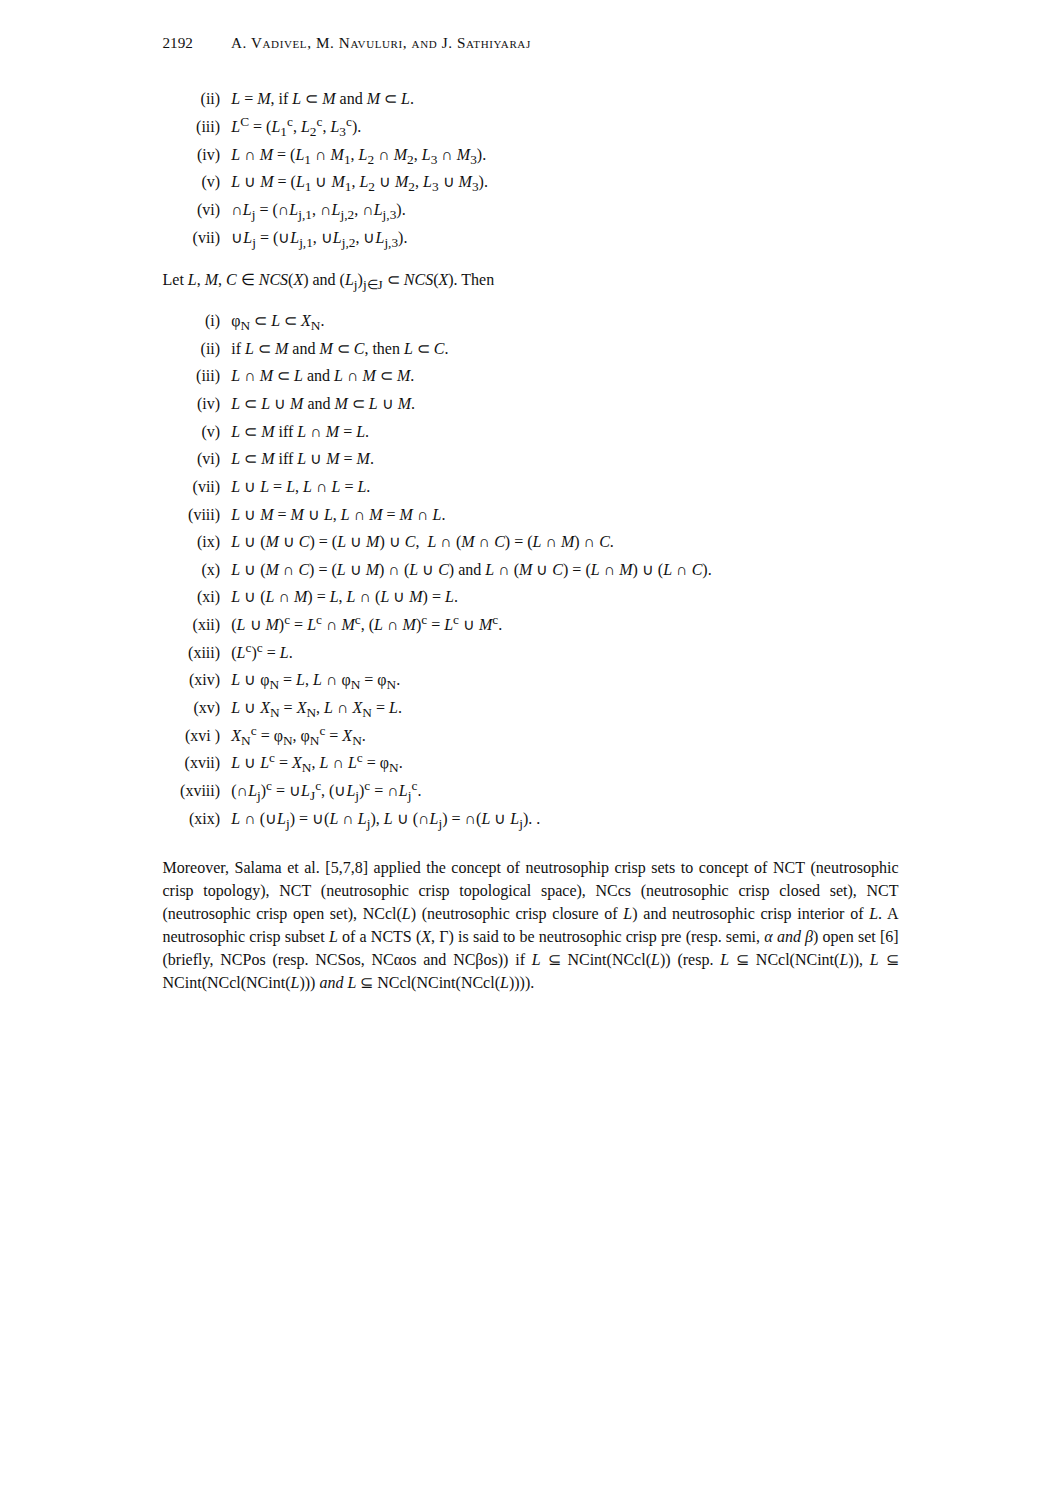2192 A. Vadivel, M. Navuluri, and J. Sathiyaraj
(ii) L = M, if L ⊂ M and M ⊂ L.
(iii) LC = (L1c, L2c, L3c).
(iv) L ∩ M = (L1 ∩ M1, L2 ∩ M2, L3 ∩ M3).
(v) L ∪ M = (L1 ∪ M1, L2 ∪ M2, L3 ∪ M3).
(vi)∩Lj = (∩Lj,1, ∩Lj,2, ∩Lj,3).
(vii)∪Lj = (∪Lj,1, ∪Lj,2, ∪Lj,3).
Let L, M, C ∈ NCS(X) and (Lj)j∈J ⊂ NCS(X). Then
(i) φN ⊂ L ⊂ XN.
(ii) if L ⊂ M and M ⊂ C, then L ⊂ C.
(iii) L ∩ M ⊂ L and L ∩ M ⊂ M.
(iv) L ⊂ L ∪ M and M ⊂ L ∪ M.
(v) L ⊂ M iff L ∩ M = L.
(vi) L ⊂ M iff L ∪ M = M.
(vii) L ∪ L = L, L ∩ L = L.
(viii) L ∪ M = M ∪ L, L ∩ M = M ∩ L.
(ix) L ∪ (M ∪ C) = (L ∪ M) ∪ C, L ∩ (M ∩ C) = (L ∩ M) ∩ C.
(x) L ∪ (M ∩ C) = (L ∪ M) ∩ (L ∪ C) and L ∩ (M ∪ C) = (L ∩ M) ∪ (L ∩ C).
(xi) L ∪ (L ∩ M) = L, L ∩ (L ∪ M) = L.
(xii)(L ∪ M)c = Lc ∩ Mc, (L ∩ M)c = Lc ∪ Mc.
(xiii)(Lc)c = L.
(xiv) L ∪ φN = L, L ∩ φN = φN.
(xv) L ∪ XN = XN, L ∩ XN = L.
(xvi ) XNc = φN, φNc = XN.
(xvii) L ∪ Lc = XN, L ∩ Lc = φN.
(xviii)(∩Lj)c = ∪LJc, (∪Lj)c = ∩Ljc.
(xix) L ∩ (∪Lj) = ∪(L ∩ Lj), L ∪ (∩Lj) = ∩(L ∪ Lj). .
Moreover, Salama et al. [5,7,8] applied the concept of neutrosophip crisp sets to concept of NCT (neutrosophic crisp topology), NCT (neutrosophic crisp topological space), NCcs (neutrosophic crisp closed set), NCT (neutrosophic crisp open set), NCcl(L) (neutrosophic crisp closure of L) and neutrosophic crisp interior of L. A neutrosophic crisp subset L of a NCTS (X, Γ) is said to be neutrosophic crisp pre (resp. semi, α and β) open set [6] (briefly, NCPos (resp. NCSos, NCαos and NCβos)) if L ⊆ NCint(NCcl(L)) (resp. L ⊆ NCcl(NCint(L)), L ⊆ NCint(NCcl(NCint(L))) and L ⊆ NCcl(NCint(NCcl(L)))).